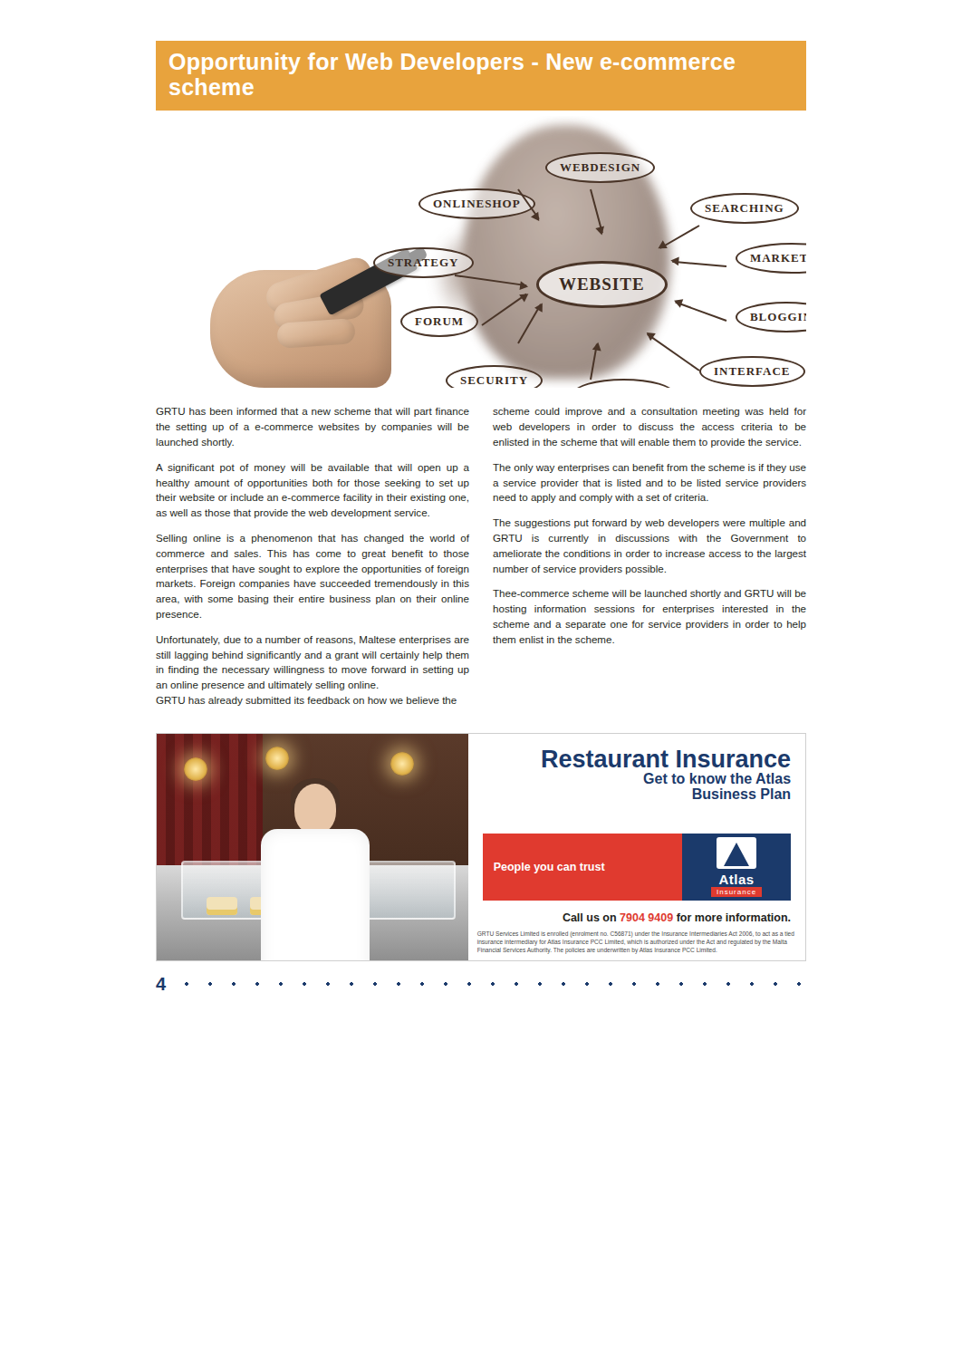Opportunity for Web Developers - New e-commerce scheme
WEBDESIGN
ONLINESHOP
SEARCHING
STRATEGY
MARKETING
WEBSITE
BLOGGING
FORUM
INTERFACE
SECURITY
NEWSFEED
GRTU has been informed that a new scheme that will part finance the setting up of a e-commerce websites by companies will be launched shortly.
A significant pot of money will be available that will open up a healthy amount of opportunities both for those seeking to set up their website or include an e-commerce facility in their existing one, as well as those that provide the web development service.
Selling online is a phenomenon that has changed the world of commerce and sales. This has come to great benefit to those enterprises that have sought to explore the opportunities of foreign markets. Foreign companies have succeeded tremendously in this area, with some basing their entire business plan on their online presence.
Unfortunately, due to a number of reasons, Maltese enterprises are still lagging behind significantly and a grant will certainly help them in finding the necessary willingness to move forward in setting up an online presence and ultimately selling online.
GRTU has already submitted its feedback on how we believe the
scheme could improve and a consultation meeting was held for web developers in order to discuss the access criteria to be enlisted in the scheme that will enable them to provide the service.
The only way enterprises can benefit from the scheme is if they use a service provider that is listed and to be listed service providers need to apply and comply with a set of criteria.
The suggestions put forward by web developers were multiple and GRTU is currently in discussions with the Government to ameliorate the conditions in order to increase access to the largest number of service providers possible.
Thee-commerce scheme will be launched shortly and GRTU will be hosting information sessions for enterprises interested in the scheme and a separate one for service providers in order to help them enlist in the scheme.
Restaurant Insurance
Get to know the Atlas
Business Plan
People you can trust
Atlas
Insurance
Call us on 7904 9409 for more information.
GRTU Services Limited is enrolled (enrolment no. C56871) under the Insurance Intermediaries Act 2006, to act as a tied insurance intermediary for Atlas Insurance PCC Limited, which is authorized under the Act and regulated by the Malta Financial Services Authority. The policies are underwritten by Atlas Insurance PCC Limited.
4